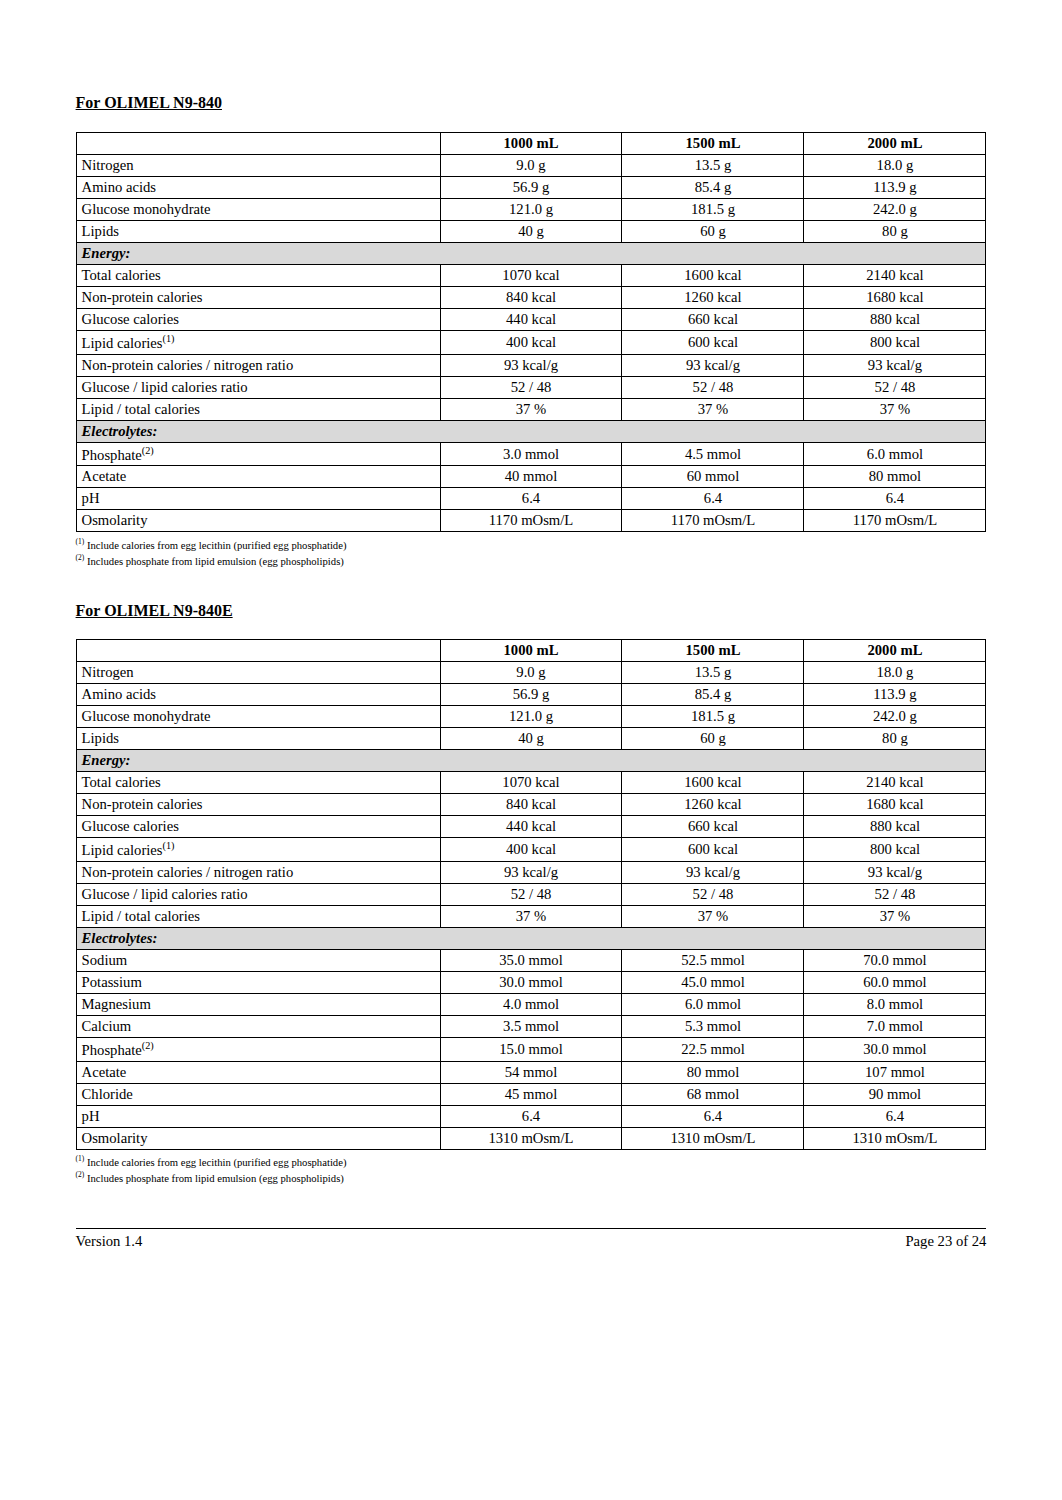For OLIMEL N9-840
| | 1000 mL | 1500 mL | 2000 mL |
| --- | --- | --- | --- |
| Nitrogen | 9.0 g | 13.5 g | 18.0 g |
| Amino acids | 56.9 g | 85.4 g | 113.9 g |
| Glucose monohydrate | 121.0 g | 181.5 g | 242.0 g |
| Lipids | 40 g | 60 g | 80 g |
| Energy: |
| Total calories | 1070 kcal | 1600 kcal | 2140 kcal |
| Non-protein calories | 840 kcal | 1260 kcal | 1680 kcal |
| Glucose calories | 440 kcal | 660 kcal | 880 kcal |
| Lipid calories (1) | 400 kcal | 600 kcal | 800 kcal |
| Non-protein calories / nitrogen ratio | 93 kcal/g | 93 kcal/g | 93 kcal/g |
| Glucose / lipid calories ratio | 52 / 48 | 52 / 48 | 52 / 48 |
| Lipid / total calories | 37 % | 37 % | 37 % |
| Electrolytes: |
| Phosphate (2) | 3.0 mmol | 4.5 mmol | 6.0 mmol |
| Acetate | 40 mmol | 60 mmol | 80 mmol |
| pH | 6.4 | 6.4 | 6.4 |
| Osmolarity | 1170 mOsm/L | 1170 mOsm/L | 1170 mOsm/L |
(1) Include calories from egg lecithin (purified egg phosphatide)
(2) Includes phosphate from lipid emulsion (egg phospholipids)
For OLIMEL N9-840E
| | 1000 mL | 1500 mL | 2000 mL |
| --- | --- | --- | --- |
| Nitrogen | 9.0 g | 13.5 g | 18.0 g |
| Amino acids | 56.9 g | 85.4 g | 113.9 g |
| Glucose monohydrate | 121.0 g | 181.5 g | 242.0 g |
| Lipids | 40 g | 60 g | 80 g |
| Energy: |
| Total calories | 1070 kcal | 1600 kcal | 2140 kcal |
| Non-protein calories | 840 kcal | 1260 kcal | 1680 kcal |
| Glucose calories | 440 kcal | 660 kcal | 880 kcal |
| Lipid calories (1) | 400 kcal | 600 kcal | 800 kcal |
| Non-protein calories / nitrogen ratio | 93 kcal/g | 93 kcal/g | 93 kcal/g |
| Glucose / lipid calories ratio | 52 / 48 | 52 / 48 | 52 / 48 |
| Lipid / total calories | 37 % | 37 % | 37 % |
| Electrolytes: |
| Sodium | 35.0 mmol | 52.5 mmol | 70.0 mmol |
| Potassium | 30.0 mmol | 45.0 mmol | 60.0 mmol |
| Magnesium | 4.0 mmol | 6.0 mmol | 8.0 mmol |
| Calcium | 3.5 mmol | 5.3 mmol | 7.0 mmol |
| Phosphate (2) | 15.0 mmol | 22.5 mmol | 30.0 mmol |
| Acetate | 54 mmol | 80 mmol | 107 mmol |
| Chloride | 45 mmol | 68 mmol | 90 mmol |
| pH | 6.4 | 6.4 | 6.4 |
| Osmolarity | 1310 mOsm/L | 1310 mOsm/L | 1310 mOsm/L |
(1) Include calories from egg lecithin (purified egg phosphatide)
(2) Includes phosphate from lipid emulsion (egg phospholipids)
Version 1.4 Page 23 of 24